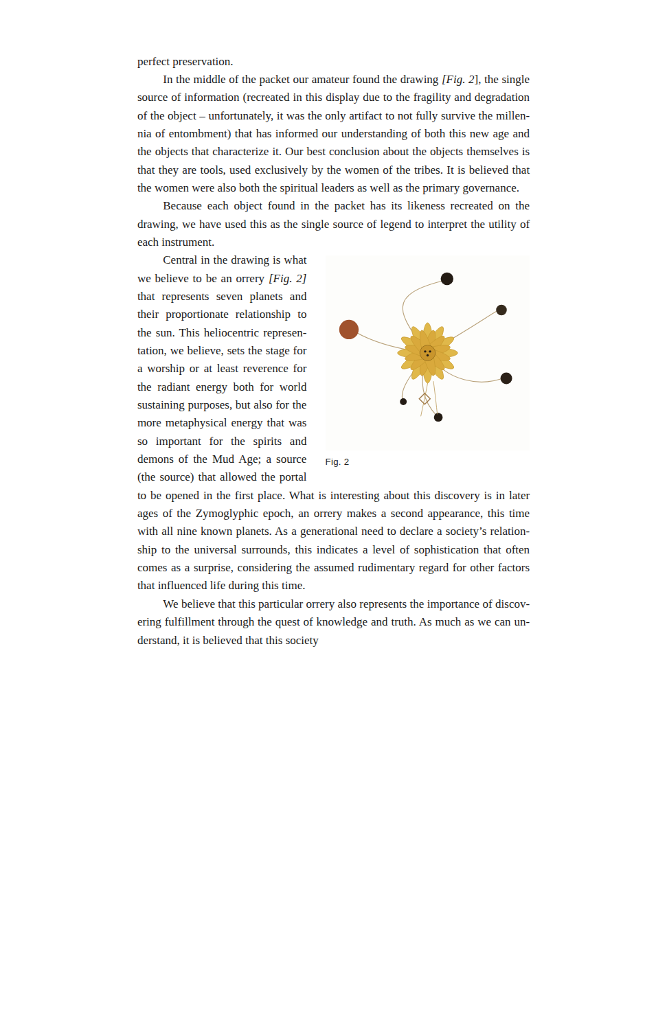perfect preservation.
In the middle of the packet our amateur found the drawing [Fig. 2], the single source of information (recreated in this display due to the fragility and degradation of the object – unfortunately, it was the only artifact to not fully survive the millennia of entombment) that has informed our understanding of both this new age and the objects that characterize it. Our best conclusion about the objects themselves is that they are tools, used exclusively by the women of the tribes. It is believed that the women were also both the spiritual leaders as well as the primary governance.
Because each object found in the packet has its likeness recreated on the drawing, we have used this as the single source of legend to interpret the utility of each instrument.
Fig. 2
Central in the drawing is what we believe to be an orrery [Fig. 2] that represents seven planets and their proportionate relationship to the sun. This heliocentric representation, we believe, sets the stage for a worship or at least reverence for the radiant energy both for world sustaining purposes, but also for the more metaphysical energy that was so important for the spirits and demons of the Mud Age; a source (the source) that allowed the portal to be opened in the first place. What is interesting about this discovery is in later ages of the Zymoglyphic epoch, an orrery makes a second appearance, this time with all nine known planets. As a generational need to declare a society’s relationship to the universal surrounds, this indicates a level of sophistication that often comes as a surprise, considering the assumed rudimentary regard for other factors that influenced life during this time.
We believe that this particular orrery also represents the importance of discovering fulfillment through the quest of knowledge and truth. As much as we can understand, it is believed that this society